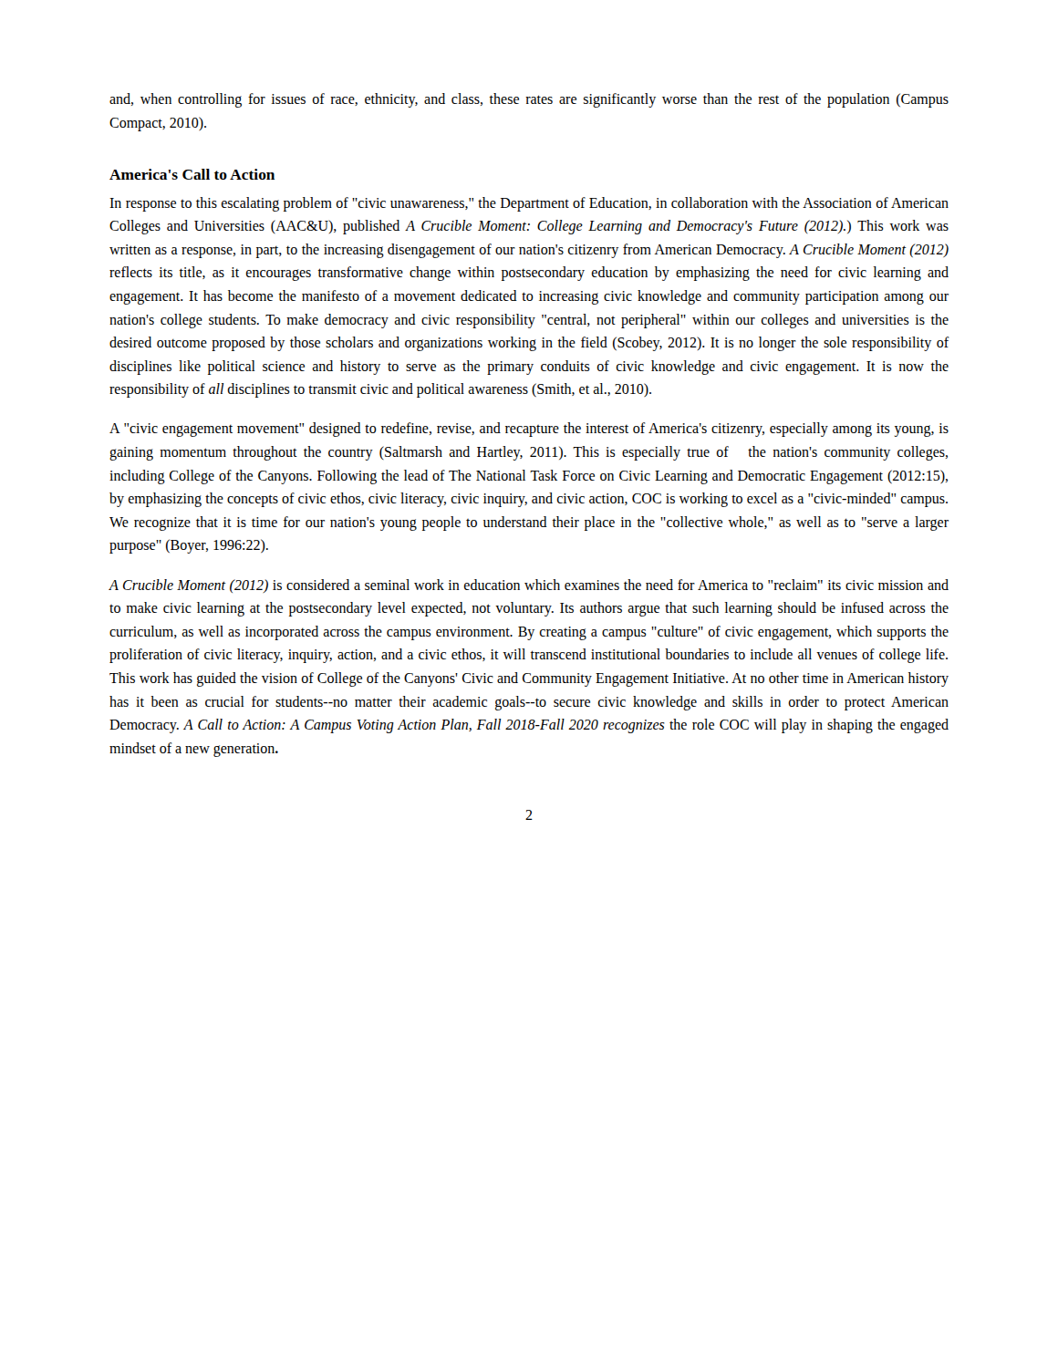and, when controlling for issues of race, ethnicity, and class, these rates are significantly worse than the rest of the population (Campus Compact, 2010).
America's Call to Action
In response to this escalating problem of "civic unawareness," the Department of Education, in collaboration with the Association of American Colleges and Universities (AAC&U), published A Crucible Moment: College Learning and Democracy's Future (2012).) This work was written as a response, in part, to the increasing disengagement of our nation's citizenry from American Democracy. A Crucible Moment (2012) reflects its title, as it encourages transformative change within postsecondary education by emphasizing the need for civic learning and engagement. It has become the manifesto of a movement dedicated to increasing civic knowledge and community participation among our nation's college students. To make democracy and civic responsibility "central, not peripheral" within our colleges and universities is the desired outcome proposed by those scholars and organizations working in the field (Scobey, 2012). It is no longer the sole responsibility of disciplines like political science and history to serve as the primary conduits of civic knowledge and civic engagement. It is now the responsibility of all disciplines to transmit civic and political awareness (Smith, et al., 2010).
A "civic engagement movement" designed to redefine, revise, and recapture the interest of America's citizenry, especially among its young, is gaining momentum throughout the country (Saltmarsh and Hartley, 2011). This is especially true of the nation's community colleges, including College of the Canyons. Following the lead of The National Task Force on Civic Learning and Democratic Engagement (2012:15), by emphasizing the concepts of civic ethos, civic literacy, civic inquiry, and civic action, COC is working to excel as a "civic-minded" campus. We recognize that it is time for our nation's young people to understand their place in the "collective whole," as well as to "serve a larger purpose" (Boyer, 1996:22).
A Crucible Moment (2012) is considered a seminal work in education which examines the need for America to "reclaim" its civic mission and to make civic learning at the postsecondary level expected, not voluntary. Its authors argue that such learning should be infused across the curriculum, as well as incorporated across the campus environment. By creating a campus "culture" of civic engagement, which supports the proliferation of civic literacy, inquiry, action, and a civic ethos, it will transcend institutional boundaries to include all venues of college life. This work has guided the vision of College of the Canyons' Civic and Community Engagement Initiative. At no other time in American history has it been as crucial for students--no matter their academic goals--to secure civic knowledge and skills in order to protect American Democracy. A Call to Action: A Campus Voting Action Plan, Fall 2018-Fall 2020 recognizes the role COC will play in shaping the engaged mindset of a new generation.
2